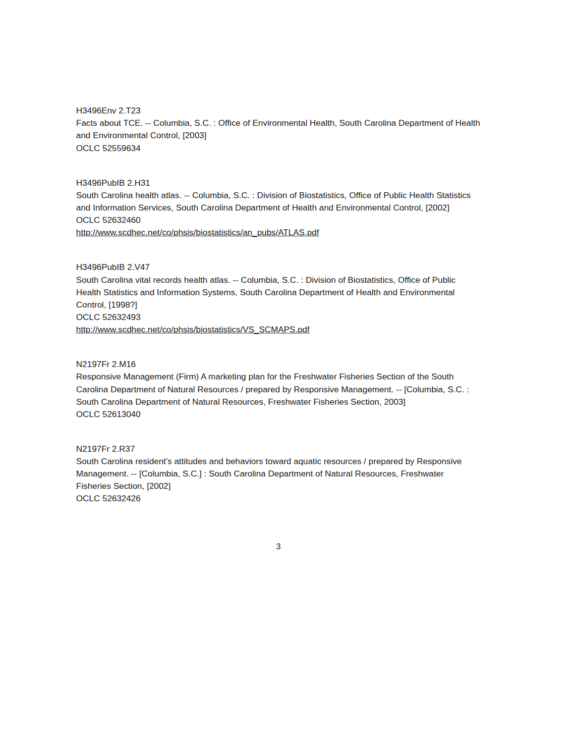H3496Env 2.T23
Facts about TCE. -- Columbia, S.C. : Office of Environmental Health, South Carolina Department of Health and Environmental Control, [2003]
OCLC 52559634
H3496PubIB 2.H31
South Carolina health atlas. -- Columbia, S.C. : Division of Biostatistics, Office of Public Health Statistics and Information Services, South Carolina Department of Health and Environmental Control, [2002]
OCLC 52632460
http://www.scdhec.net/co/phsis/biostatistics/an_pubs/ATLAS.pdf
H3496PubIB 2.V47
South Carolina vital records health atlas. -- Columbia, S.C. : Division of Biostatistics, Office of Public Health Statistics and Information Systems, South Carolina Department of Health and Environmental Control, [1998?]
OCLC 52632493
http://www.scdhec.net/co/phsis/biostatistics/VS_SCMAPS.pdf
N2197Fr 2.M16
Responsive Management (Firm) A marketing plan for the Freshwater Fisheries Section of the South Carolina Department of Natural Resources / prepared by Responsive Management. -- [Columbia, S.C. : South Carolina Department of Natural Resources, Freshwater Fisheries Section, 2003]
OCLC 52613040
N2197Fr 2.R37
South Carolina resident's attitudes and behaviors toward aquatic resources / prepared by Responsive Management. -- [Columbia, S.C.] : South Carolina Department of Natural Resources, Freshwater Fisheries Section, [2002]
OCLC 52632426
3